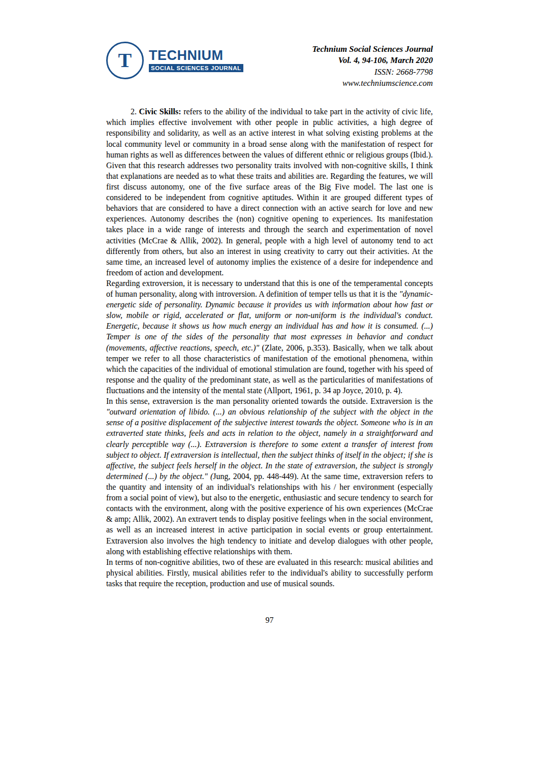T
TECHNIUM
SOCIAL SCIENCES JOURNAL
Technium Social Sciences Journal
Vol. 4, 94-106, March 2020
ISSN: 2668-7798
www.techniumscience.com
2. Civic Skills: refers to the ability of the individual to take part in the activity of civic life, which implies effective involvement with other people in public activities, a high degree of responsibility and solidarity, as well as an active interest in what solving existing problems at the local community level or community in a broad sense along with the manifestation of respect for human rights as well as differences between the values of different ethnic or religious groups (Ibid.).
Given that this research addresses two personality traits involved with non-cognitive skills, I think that explanations are needed as to what these traits and abilities are. Regarding the features, we will first discuss autonomy, one of the five surface areas of the Big Five model. The last one is considered to be independent from cognitive aptitudes. Within it are grouped different types of behaviors that are considered to have a direct connection with an active search for love and new experiences. Autonomy describes the (non) cognitive opening to experiences. Its manifestation takes place in a wide range of interests and through the search and experimentation of novel activities (McCrae & Allik, 2002). In general, people with a high level of autonomy tend to act differently from others, but also an interest in using creativity to carry out their activities. At the same time, an increased level of autonomy implies the existence of a desire for independence and freedom of action and development.
Regarding extroversion, it is necessary to understand that this is one of the temperamental concepts of human personality, along with introversion. A definition of temper tells us that it is the "dynamic-energetic side of personality. Dynamic because it provides us with information about how fast or slow, mobile or rigid, accelerated or flat, uniform or non-uniform is the individual's conduct. Energetic, because it shows us how much energy an individual has and how it is consumed. (...) Temper is one of the sides of the personality that most expresses in behavior and conduct (movements, affective reactions, speech, etc.)" (Zlate, 2006, p.353). Basically, when we talk about temper we refer to all those characteristics of manifestation of the emotional phenomena, within which the capacities of the individual of emotional stimulation are found, together with his speed of response and the quality of the predominant state, as well as the particularities of manifestations of fluctuations and the intensity of the mental state (Allport, 1961, p. 34 ap Joyce, 2010, p. 4).
In this sense, extraversion is the man personality oriented towards the outside. Extraversion is the "outward orientation of libido. (...) an obvious relationship of the subject with the object in the sense of a positive displacement of the subjective interest towards the object. Someone who is in an extraverted state thinks, feels and acts in relation to the object, namely in a straightforward and clearly perceptible way (...). Extraversion is therefore to some extent a transfer of interest from subject to object. If extraversion is intellectual, then the subject thinks of itself in the object; if she is affective, the subject feels herself in the object. In the state of extraversion, the subject is strongly determined (...) by the object." (Jung, 2004, pp. 448-449). At the same time, extraversion refers to the quantity and intensity of an individual's relationships with his / her environment (especially from a social point of view), but also to the energetic, enthusiastic and secure tendency to search for contacts with the environment, along with the positive experience of his own experiences (McCrae & amp; Allik, 2002). An extravert tends to display positive feelings when in the social environment, as well as an increased interest in active participation in social events or group entertainment. Extraversion also involves the high tendency to initiate and develop dialogues with other people, along with establishing effective relationships with them.
In terms of non-cognitive abilities, two of these are evaluated in this research: musical abilities and physical abilities. Firstly, musical abilities refer to the individual's ability to successfully perform tasks that require the reception, production and use of musical sounds.
97